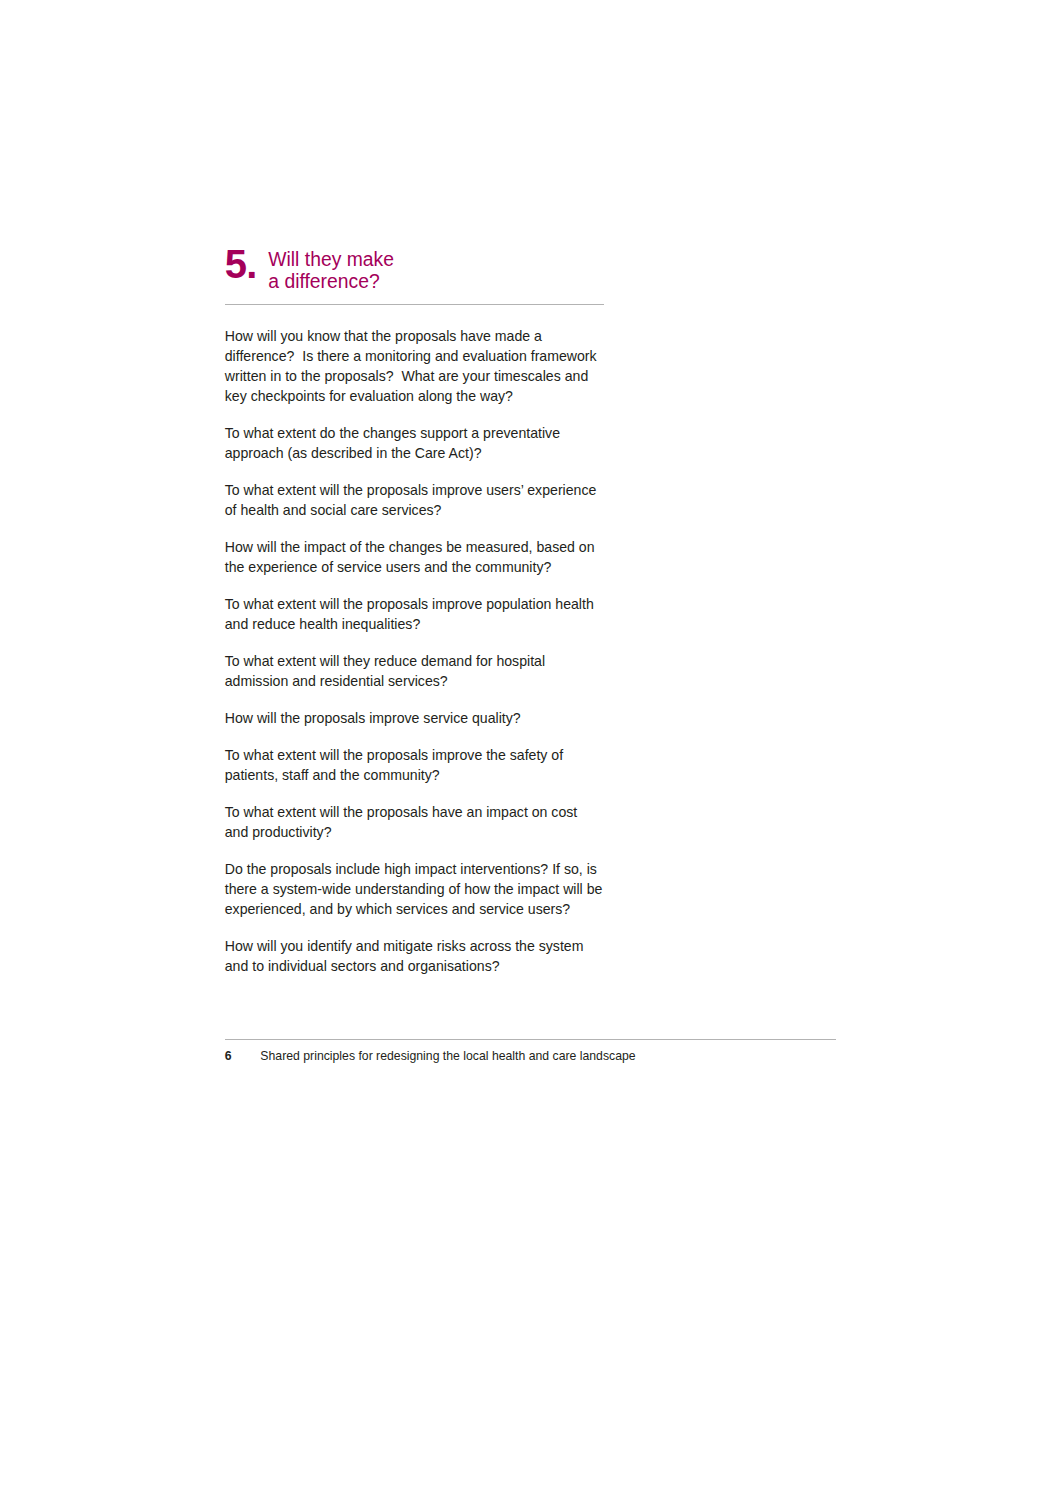5.
Will they make
a difference?
How will you know that the proposals have made a difference? Is there a monitoring and evaluation framework written in to the proposals? What are your timescales and key checkpoints for evaluation along the way?
To what extent do the changes support a preventative approach (as described in the Care Act)?
To what extent will the proposals improve users’ experience of health and social care services?
How will the impact of the changes be measured, based on the experience of service users and the community?
To what extent will the proposals improve population health and reduce health inequalities?
To what extent will they reduce demand for hospital admission and residential services?
How will the proposals improve service quality?
To what extent will the proposals improve the safety of patients, staff and the community?
To what extent will the proposals have an impact on cost and productivity?
Do the proposals include high impact interventions? If so, is there a system-wide understanding of how the impact will be experienced, and by which services and service users?
How will you identify and mitigate risks across the system and to individual sectors and organisations?
6 Shared principles for redesigning the local health and care landscape